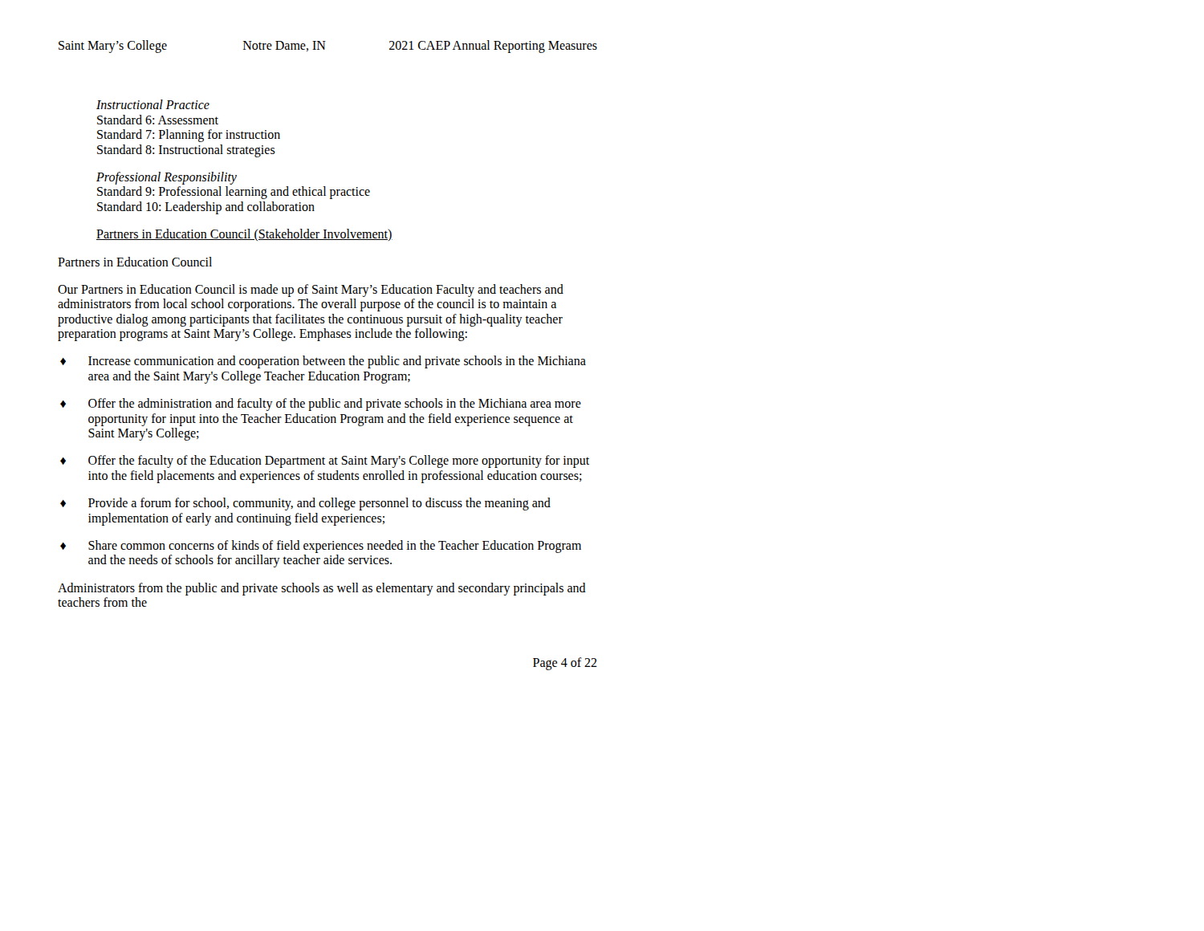Saint Mary’s College
Notre Dame, IN
2021 CAEP Annual Reporting Measures
Instructional Practice
Standard 6: Assessment
Standard 7: Planning for instruction
Standard 8: Instructional strategies
Professional Responsibility
Standard 9: Professional learning and ethical practice
Standard 10: Leadership and collaboration
Partners in Education Council (Stakeholder Involvement)
Partners in Education Council
Our Partners in Education Council is made up of Saint Mary’s Education Faculty and teachers and administrators from local school corporations. The overall purpose of the council is to maintain a productive dialog among participants that facilitates the continuous pursuit of high-quality teacher preparation programs at Saint Mary’s College. Emphases include the following:
♦ Increase communication and cooperation between the public and private schools in the Michiana area and the Saint Mary's College Teacher Education Program;
♦ Offer the administration and faculty of the public and private schools in the Michiana area more opportunity for input into the Teacher Education Program and the field experience sequence at Saint Mary's College;
♦ Offer the faculty of the Education Department at Saint Mary's College more opportunity for input into the field placements and experiences of students enrolled in professional education courses;
♦ Provide a forum for school, community, and college personnel to discuss the meaning and implementation of early and continuing field experiences;
♦ Share common concerns of kinds of field experiences needed in the Teacher Education Program and the needs of schools for ancillary teacher aide services.
Administrators from the public and private schools as well as elementary and secondary principals and teachers from the
Page 4 of 22